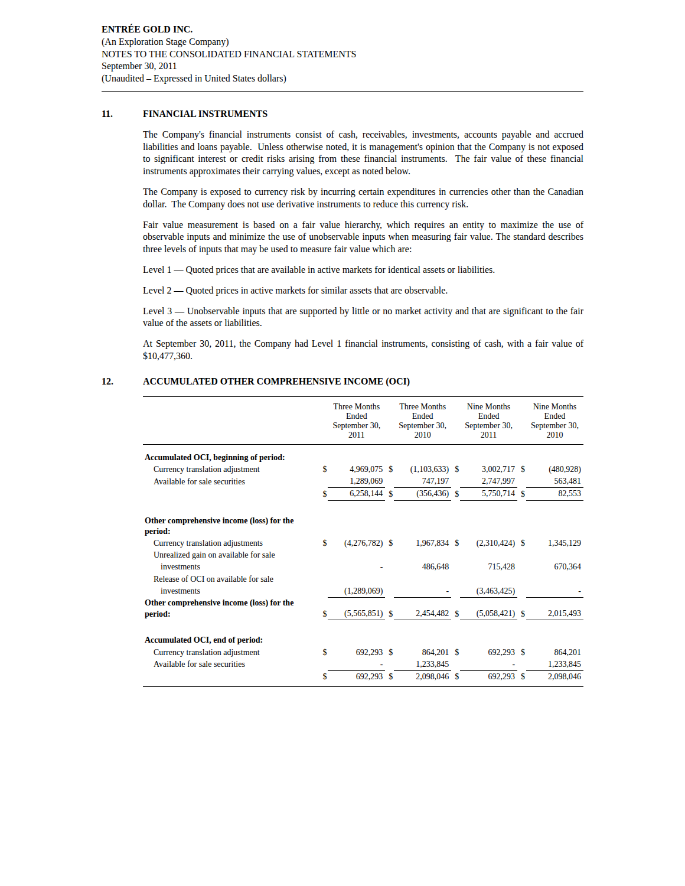ENTRÉE GOLD INC.
(An Exploration Stage Company)
NOTES TO THE CONSOLIDATED FINANCIAL STATEMENTS
September 30, 2011
(Unaudited – Expressed in United States dollars)
11. FINANCIAL INSTRUMENTS
The Company's financial instruments consist of cash, receivables, investments, accounts payable and accrued liabilities and loans payable. Unless otherwise noted, it is management's opinion that the Company is not exposed to significant interest or credit risks arising from these financial instruments. The fair value of these financial instruments approximates their carrying values, except as noted below.
The Company is exposed to currency risk by incurring certain expenditures in currencies other than the Canadian dollar. The Company does not use derivative instruments to reduce this currency risk.
Fair value measurement is based on a fair value hierarchy, which requires an entity to maximize the use of observable inputs and minimize the use of unobservable inputs when measuring fair value. The standard describes three levels of inputs that may be used to measure fair value which are:
Level 1 — Quoted prices that are available in active markets for identical assets or liabilities.
Level 2 — Quoted prices in active markets for similar assets that are observable.
Level 3 — Unobservable inputs that are supported by little or no market activity and that are significant to the fair value of the assets or liabilities.
At September 30, 2011, the Company had Level 1 financial instruments, consisting of cash, with a fair value of $10,477,360.
12. ACCUMULATED OTHER COMPREHENSIVE INCOME (OCI)
| | | Three Months Ended September 30, 2011 | | Three Months Ended September 30, 2010 | | Nine Months Ended September 30, 2011 | | Nine Months Ended September 30, 2010 |
| --- | --- | --- | --- | --- | --- | --- | --- | --- |
| Accumulated OCI, beginning of period: | | | | | | | | |
| Currency translation adjustment | $ | 4,969,075 | $ | (1,103,633) | $ | 3,002,717 | $ | (480,928) |
| Available for sale securities | | 1,289,069 | | 747,197 | | 2,747,997 | | 563,481 |
| | $ | 6,258,144 | $ | (356,436) | $ | 5,750,714 | $ | 82,553 |
| Other comprehensive income (loss) for the period: | | | | | | | | |
| Currency translation adjustments | $ | (4,276,782) | $ | 1,967,834 | $ | (2,310,424) | $ | 1,345,129 |
| Unrealized gain on available for sale | | | | | | | | |
| investments | | - | | 486,648 | | 715,428 | | 670,364 |
| Release of OCI on available for sale | | | | | | | | |
| investments | | (1,289,069) | | - | | (3,463,425) | | - |
| Other comprehensive income (loss) for the period: | $ | (5,565,851) | $ | 2,454,482 | $ | (5,058,421) | $ | 2,015,493 |
| Accumulated OCI, end of period: | | | | | | | | |
| Currency translation adjustment | $ | 692,293 | $ | 864,201 | $ | 692,293 | $ | 864,201 |
| Available for sale securities | | - | | 1,233,845 | | - | | 1,233,845 |
| | $ | 692,293 | $ | 2,098,046 | $ | 692,293 | $ | 2,098,046 |